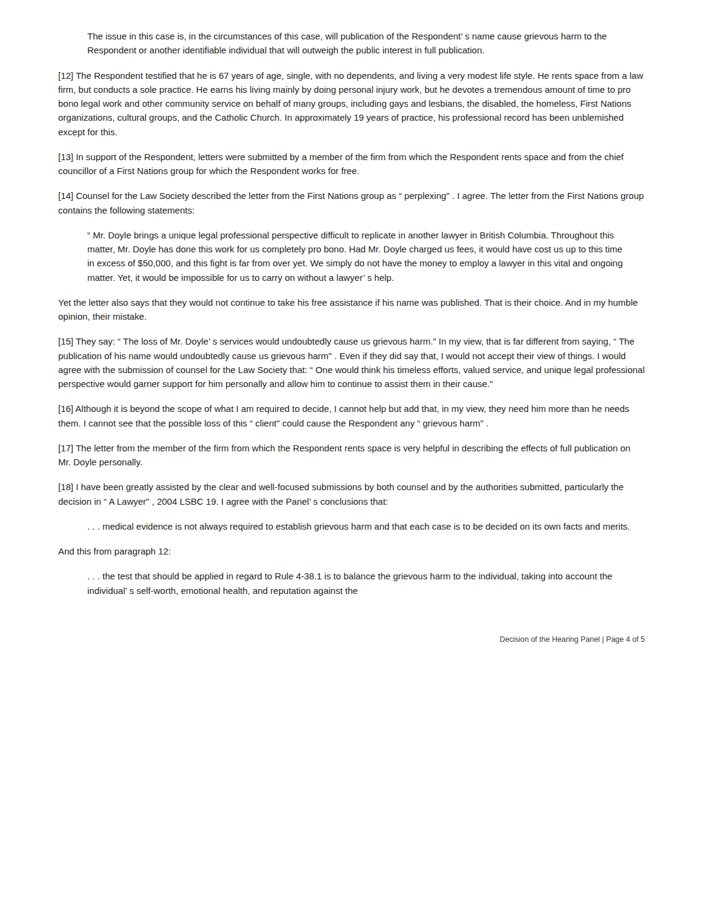The issue in this case is, in the circumstances of this case, will publication of the Respondent’ s name cause grievous harm to the Respondent or another identifiable individual that will outweigh the public interest in full publication.
[12] The Respondent testified that he is 67 years of age, single, with no dependents, and living a very modest life style. He rents space from a law firm, but conducts a sole practice. He earns his living mainly by doing personal injury work, but he devotes a tremendous amount of time to pro bono legal work and other community service on behalf of many groups, including gays and lesbians, the disabled, the homeless, First Nations organizations, cultural groups, and the Catholic Church. In approximately 19 years of practice, his professional record has been unblemished except for this.
[13] In support of the Respondent, letters were submitted by a member of the firm from which the Respondent rents space and from the chief councillor of a First Nations group for which the Respondent works for free.
[14] Counsel for the Law Society described the letter from the First Nations group as “ perplexing" . I agree. The letter from the First Nations group contains the following statements:
“ Mr. Doyle brings a unique legal professional perspective difficult to replicate in another lawyer in British Columbia. Throughout this matter, Mr. Doyle has done this work for us completely pro bono. Had Mr. Doyle charged us fees, it would have cost us up to this time in excess of $50,000, and this fight is far from over yet. We simply do not have the money to employ a lawyer in this vital and ongoing matter. Yet, it would be impossible for us to carry on without a lawyer’ s help.
Yet the letter also says that they would not continue to take his free assistance if his name was published. That is their choice. And in my humble opinion, their mistake.
[15] They say: “ The loss of Mr. Doyle’ s services would undoubtedly cause us grievous harm." In my view, that is far different from saying, “ The publication of his name would undoubtedly cause us grievous harm" . Even if they did say that, I would not accept their view of things. I would agree with the submission of counsel for the Law Society that: “ One would think his timeless efforts, valued service, and unique legal professional perspective would garner support for him personally and allow him to continue to assist them in their cause."
[16] Although it is beyond the scope of what I am required to decide, I cannot help but add that, in my view, they need him more than he needs them. I cannot see that the possible loss of this “ client" could cause the Respondent any “ grievous harm" .
[17] The letter from the member of the firm from which the Respondent rents space is very helpful in describing the effects of full publication on Mr. Doyle personally.
[18] I have been greatly assisted by the clear and well-focused submissions by both counsel and by the authorities submitted, particularly the decision in “ A Lawyer" , 2004 LSBC 19. I agree with the Panel’ s conclusions that:
. . . medical evidence is not always required to establish grievous harm and that each case is to be decided on its own facts and merits.
And this from paragraph 12:
. . . the test that should be applied in regard to Rule 4-38.1 is to balance the grievous harm to the individual, taking into account the individual’ s self-worth, emotional health, and reputation against the
Decision of the Hearing Panel | Page 4 of 5